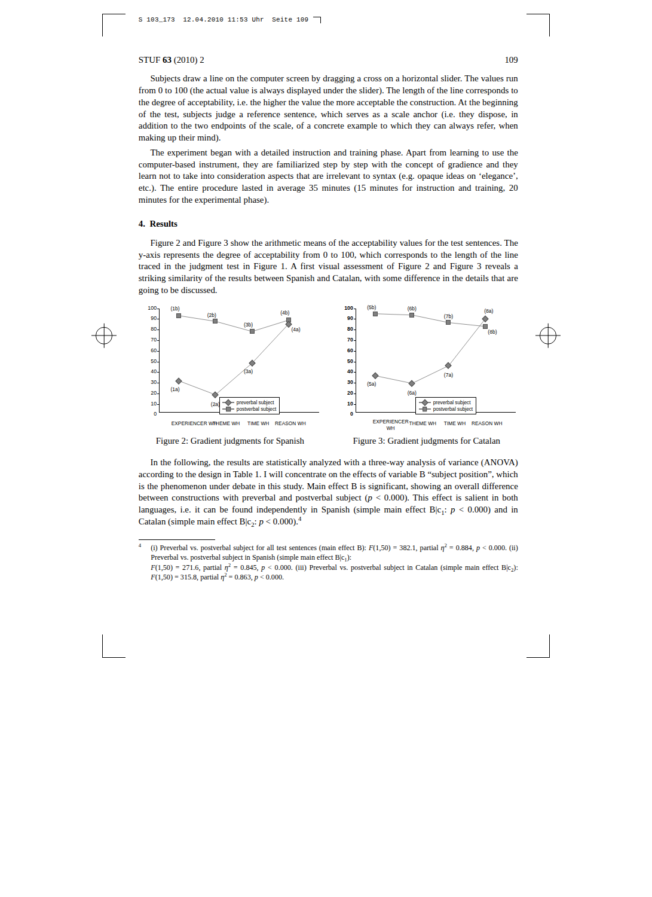S 103_173 12.04.2010 11:53 Uhr Seite 109
STUF 63 (2010) 2
109
Subjects draw a line on the computer screen by dragging a cross on a horizontal slider. The values run from 0 to 100 (the actual value is always displayed under the slider). The length of the line corresponds to the degree of acceptability, i.e. the higher the value the more acceptable the construction. At the beginning of the test, subjects judge a reference sentence, which serves as a scale anchor (i.e. they dispose, in addition to the two endpoints of the scale, of a concrete example to which they can always refer, when making up their mind).
The experiment began with a detailed instruction and training phase. Apart from learning to use the computer-based instrument, they are familiarized step by step with the concept of gradience and they learn not to take into consideration aspects that are irrelevant to syntax (e.g. opaque ideas on ‘elegance’, etc.). The entire procedure lasted in average 35 minutes (15 minutes for instruction and training, 20 minutes for the experimental phase).
4. Results
Figure 2 and Figure 3 show the arithmetic means of the acceptability values for the test sentences. The y-axis represents the degree of acceptability from 0 to 100, which corresponds to the length of the line traced in the judgment test in Figure 1. A first visual assessment of Figure 2 and Figure 3 reveals a striking similarity of the results between Spanish and Catalan, with some difference in the details that are going to be discussed.
100
90
80
70
60
50
40
30
20
10
0
(1b)
(2b)
(3b)
(4b)
(4a)
(1a)
(2a)
(3a)
preverbal subject
postverbal subject
EXPERIENCER WH
THEME WH
TIME WH
REASON WH
100
90
80
70
60
50
40
30
20
10
0
(5b)
(6b)
(7b)
(8a)
(8b)
(5a)
(6a)
(7a)
preverbal subject
postverbal subject
EXPERIENCER
WH
THEME WH
TIME WH
REASON WH
Figure 2: Gradient judgments for Spanish
Figure 3: Gradient judgments for Catalan
In the following, the results are statistically analyzed with a three-way analysis of variance (ANOVA) according to the design in Table 1. I will concentrate on the effects of variable B “subject position”, which is the phenomenon under debate in this study. Main effect B is significant, showing an overall difference between constructions with preverbal and postverbal subject (p < 0.000). This effect is salient in both languages, i.e. it can be found independently in Spanish (simple main effect B|c1: p < 0.000) and in Catalan (simple main effect B|c2: p < 0.000).4
4
(i) Preverbal vs. postverbal subject for all test sentences (main effect B): F(1,50) = 382.1, partial η2 = 0.884, p < 0.000. (ii) Preverbal vs. postverbal subject in Spanish (simple main effect B|c1):
F(1,50) = 271.6, partial η2 = 0.845, p < 0.000. (iii) Preverbal vs. postverbal subject in Catalan (simple main effect B|c2): F(1,50) = 315.8, partial η2 = 0.863, p < 0.000.